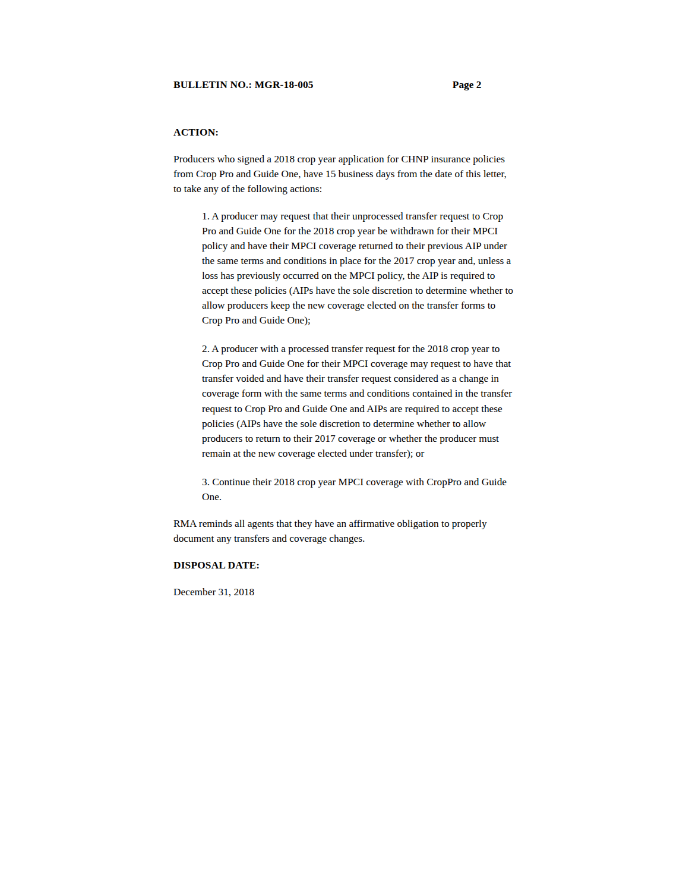BULLETIN NO.: MGR-18-005 Page 2
ACTION:
Producers who signed a 2018 crop year application for CHNP insurance policies from Crop Pro and Guide One, have 15 business days from the date of this letter, to take any of the following actions:
1. A producer may request that their unprocessed transfer request to Crop Pro and Guide One for the 2018 crop year be withdrawn for their MPCI policy and have their MPCI coverage returned to their previous AIP under the same terms and conditions in place for the 2017 crop year and, unless a loss has previously occurred on the MPCI policy, the AIP is required to accept these policies (AIPs have the sole discretion to determine whether to allow producers keep the new coverage elected on the transfer forms to Crop Pro and Guide One);
2. A producer with a processed transfer request for the 2018 crop year to Crop Pro and Guide One for their MPCI coverage may request to have that transfer voided and have their transfer request considered as a change in coverage form with the same terms and conditions contained in the transfer request to Crop Pro and Guide One and AIPs are required to accept these policies (AIPs have the sole discretion to determine whether to allow producers to return to their 2017 coverage or whether the producer must remain at the new coverage elected under transfer); or
3. Continue their 2018 crop year MPCI coverage with CropPro and Guide One.
RMA reminds all agents that they have an affirmative obligation to properly document any transfers and coverage changes.
DISPOSAL DATE:
December 31, 2018